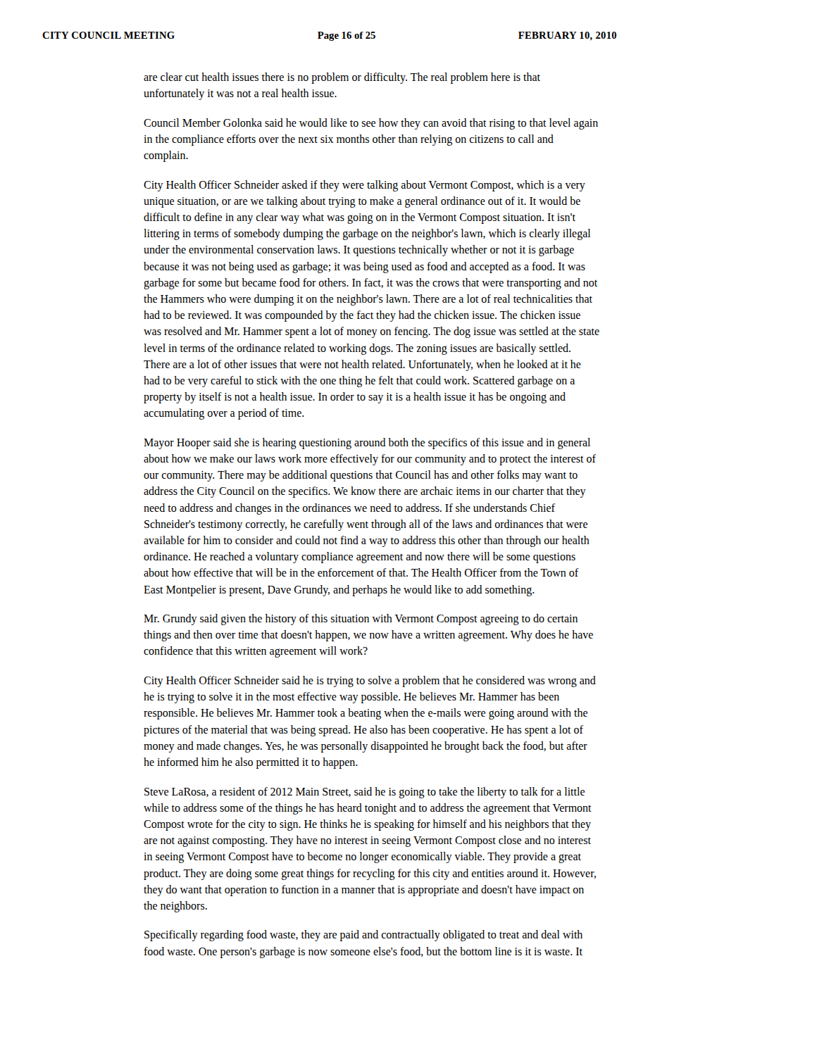City Council Meeting
Page 16 of 25
February 10, 2010
are clear cut health issues there is no problem or difficulty. The real problem here is that unfortunately it was not a real health issue.
Council Member Golonka said he would like to see how they can avoid that rising to that level again in the compliance efforts over the next six months other than relying on citizens to call and complain.
City Health Officer Schneider asked if they were talking about Vermont Compost, which is a very unique situation, or are we talking about trying to make a general ordinance out of it. It would be difficult to define in any clear way what was going on in the Vermont Compost situation. It isn't littering in terms of somebody dumping the garbage on the neighbor's lawn, which is clearly illegal under the environmental conservation laws. It questions technically whether or not it is garbage because it was not being used as garbage; it was being used as food and accepted as a food. It was garbage for some but became food for others. In fact, it was the crows that were transporting and not the Hammers who were dumping it on the neighbor's lawn. There are a lot of real technicalities that had to be reviewed. It was compounded by the fact they had the chicken issue. The chicken issue was resolved and Mr. Hammer spent a lot of money on fencing. The dog issue was settled at the state level in terms of the ordinance related to working dogs. The zoning issues are basically settled. There are a lot of other issues that were not health related. Unfortunately, when he looked at it he had to be very careful to stick with the one thing he felt that could work. Scattered garbage on a property by itself is not a health issue. In order to say it is a health issue it has be ongoing and accumulating over a period of time.
Mayor Hooper said she is hearing questioning around both the specifics of this issue and in general about how we make our laws work more effectively for our community and to protect the interest of our community. There may be additional questions that Council has and other folks may want to address the City Council on the specifics. We know there are archaic items in our charter that they need to address and changes in the ordinances we need to address. If she understands Chief Schneider's testimony correctly, he carefully went through all of the laws and ordinances that were available for him to consider and could not find a way to address this other than through our health ordinance. He reached a voluntary compliance agreement and now there will be some questions about how effective that will be in the enforcement of that. The Health Officer from the Town of East Montpelier is present, Dave Grundy, and perhaps he would like to add something.
Mr. Grundy said given the history of this situation with Vermont Compost agreeing to do certain things and then over time that doesn't happen, we now have a written agreement. Why does he have confidence that this written agreement will work?
City Health Officer Schneider said he is trying to solve a problem that he considered was wrong and he is trying to solve it in the most effective way possible. He believes Mr. Hammer has been responsible. He believes Mr. Hammer took a beating when the e-mails were going around with the pictures of the material that was being spread. He also has been cooperative. He has spent a lot of money and made changes. Yes, he was personally disappointed he brought back the food, but after he informed him he also permitted it to happen.
Steve LaRosa, a resident of 2012 Main Street, said he is going to take the liberty to talk for a little while to address some of the things he has heard tonight and to address the agreement that Vermont Compost wrote for the city to sign. He thinks he is speaking for himself and his neighbors that they are not against composting. They have no interest in seeing Vermont Compost close and no interest in seeing Vermont Compost have to become no longer economically viable. They provide a great product. They are doing some great things for recycling for this city and entities around it. However, they do want that operation to function in a manner that is appropriate and doesn't have impact on the neighbors.
Specifically regarding food waste, they are paid and contractually obligated to treat and deal with food waste. One person's garbage is now someone else's food, but the bottom line is it is waste. It